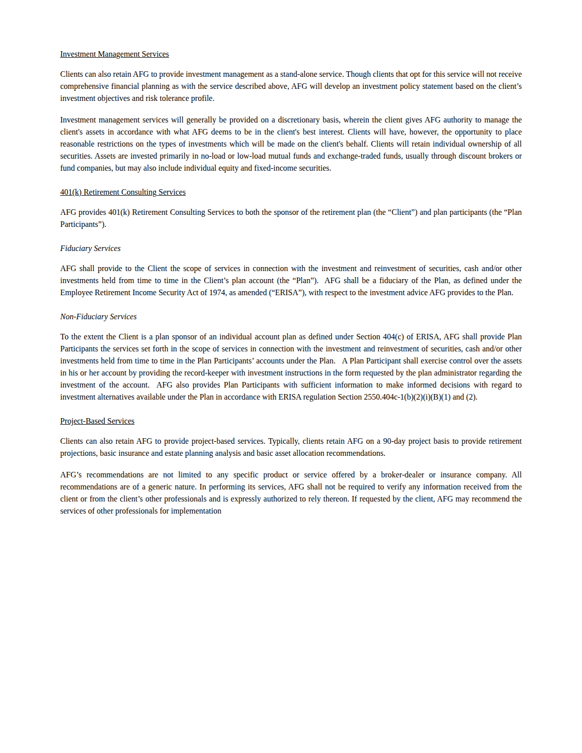Investment Management Services
Clients can also retain AFG to provide investment management as a stand-alone service. Though clients that opt for this service will not receive comprehensive financial planning as with the service described above, AFG will develop an investment policy statement based on the client’s investment objectives and risk tolerance profile.
Investment management services will generally be provided on a discretionary basis, wherein the client gives AFG authority to manage the client's assets in accordance with what AFG deems to be in the client's best interest. Clients will have, however, the opportunity to place reasonable restrictions on the types of investments which will be made on the client's behalf. Clients will retain individual ownership of all securities. Assets are invested primarily in no-load or low-load mutual funds and exchange-traded funds, usually through discount brokers or fund companies, but may also include individual equity and fixed-income securities.
401(k) Retirement Consulting Services
AFG provides 401(k) Retirement Consulting Services to both the sponsor of the retirement plan (the “Client”) and plan participants (the “Plan Participants”).
Fiduciary Services
AFG shall provide to the Client the scope of services in connection with the investment and reinvestment of securities, cash and/or other investments held from time to time in the Client’s plan account (the “Plan”). AFG shall be a fiduciary of the Plan, as defined under the Employee Retirement Income Security Act of 1974, as amended (“ERISA”), with respect to the investment advice AFG provides to the Plan.
Non-Fiduciary Services
To the extent the Client is a plan sponsor of an individual account plan as defined under Section 404(c) of ERISA, AFG shall provide Plan Participants the services set forth in the scope of services in connection with the investment and reinvestment of securities, cash and/or other investments held from time to time in the Plan Participants’ accounts under the Plan. A Plan Participant shall exercise control over the assets in his or her account by providing the record-keeper with investment instructions in the form requested by the plan administrator regarding the investment of the account. AFG also provides Plan Participants with sufficient information to make informed decisions with regard to investment alternatives available under the Plan in accordance with ERISA regulation Section 2550.404c-1(b)(2)(i)(B)(1) and (2).
Project-Based Services
Clients can also retain AFG to provide project-based services. Typically, clients retain AFG on a 90-day project basis to provide retirement projections, basic insurance and estate planning analysis and basic asset allocation recommendations.
AFG’s recommendations are not limited to any specific product or service offered by a broker-dealer or insurance company. All recommendations are of a generic nature. In performing its services, AFG shall not be required to verify any information received from the client or from the client’s other professionals and is expressly authorized to rely thereon. If requested by the client, AFG may recommend the services of other professionals for implementation